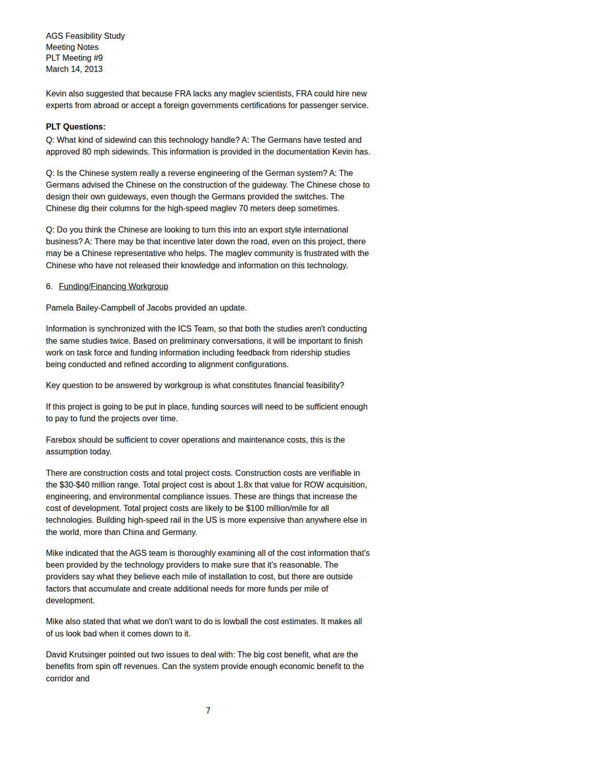AGS Feasibility Study
Meeting Notes
PLT Meeting #9
March 14, 2013
Kevin also suggested that because FRA lacks any maglev scientists, FRA could hire new experts from abroad or accept a foreign governments certifications for passenger service.
PLT Questions:
Q: What kind of sidewind can this technology handle? A: The Germans have tested and approved 80 mph sidewinds. This information is provided in the documentation Kevin has.
Q: Is the Chinese system really a reverse engineering of the German system? A: The Germans advised the Chinese on the construction of the guideway. The Chinese chose to design their own guideways, even though the Germans provided the switches. The Chinese dig their columns for the high-speed maglev 70 meters deep sometimes.
Q: Do you think the Chinese are looking to turn this into an export style international business? A: There may be that incentive later down the road, even on this project, there may be a Chinese representative who helps. The maglev community is frustrated with the Chinese who have not released their knowledge and information on this technology.
6. Funding/Financing Workgroup
Pamela Bailey-Campbell of Jacobs provided an update.
Information is synchronized with the ICS Team, so that both the studies aren't conducting the same studies twice. Based on preliminary conversations, it will be important to finish work on task force and funding information including feedback from ridership studies being conducted and refined according to alignment configurations.
Key question to be answered by workgroup is what constitutes financial feasibility?
If this project is going to be put in place, funding sources will need to be sufficient enough to pay to fund the projects over time.
Farebox should be sufficient to cover operations and maintenance costs, this is the assumption today.
There are construction costs and total project costs. Construction costs are verifiable in the $30-$40 million range. Total project cost is about 1.8x that value for ROW acquisition, engineering, and environmental compliance issues. These are things that increase the cost of development. Total project costs are likely to be $100 million/mile for all technologies. Building high-speed rail in the US is more expensive than anywhere else in the world, more than China and Germany.
Mike indicated that the AGS team is thoroughly examining all of the cost information that's been provided by the technology providers to make sure that it's reasonable. The providers say what they believe each mile of installation to cost, but there are outside factors that accumulate and create additional needs for more funds per mile of development.
Mike also stated that what we don't want to do is lowball the cost estimates. It makes all of us look bad when it comes down to it.
David Krutsinger pointed out two issues to deal with: The big cost benefit, what are the benefits from spin off revenues. Can the system provide enough economic benefit to the corridor and
7